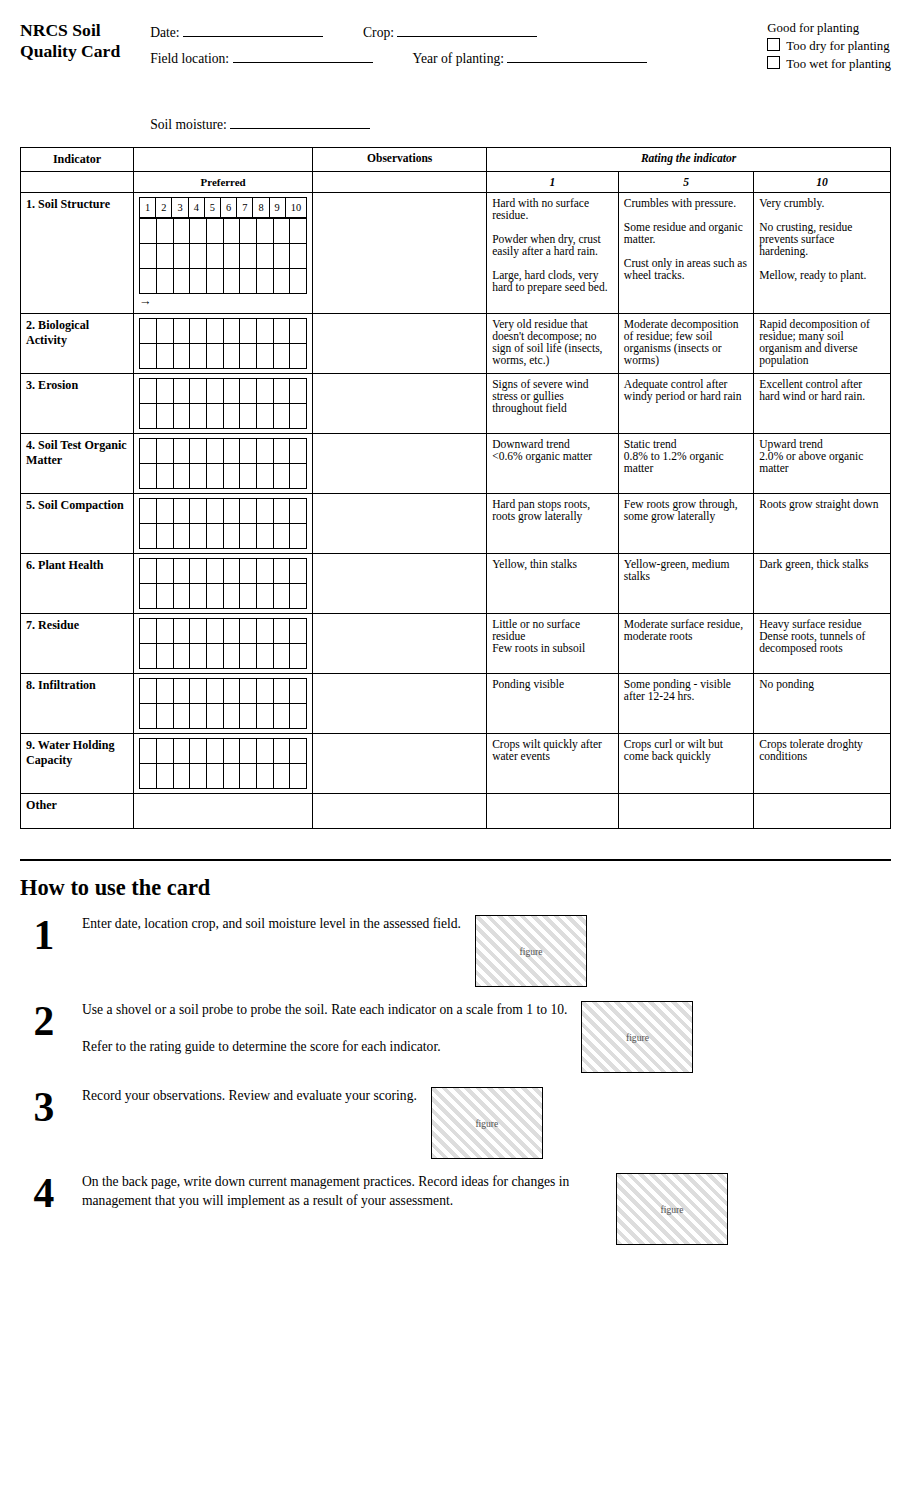NRCS Soil
Quality Card
Date: Crop:
Field location: Year of planting: Soil moisture:
Good for planting
Too dry for planting
Too wet for planting
| Indicator | | Observations | Rating the indicator |
| --- | --- | --- | --- |
| | Preferred | | 1 | 5 | 10 |
| 1. Soil Structure | / 1 / 2 / 3 / 4 / 5 / 6 / 7 / 8 / 9 / 10 / → | | Hard with no surface residue. Powder when dry, crust easily after a hard rain. Large, hard clods, very hard to prepare seed bed. | Crumbles with pressure. Some residue and organic matter. Crust only in areas such as wheel tracks. | Very crumbly. No crusting, residue prevents surface hardening. Mellow, ready to plant. |
| 2. Biological Activity | | | Very old residue that doesn't decompose; no sign of soil life (insects, worms, etc.) | Moderate decomposition of residue; few soil organisms (insects or worms) | Rapid decomposition of residue; many soil organism and diverse population |
| 3. Erosion | | | Signs of severe wind stress or gullies throughout field | Adequate control after windy period or hard rain | Excellent control after hard wind or hard rain. |
| 4. Soil Test Organic Matter | | | Downward trend <0.6% organic matter | Static trend 0.8% to 1.2% organic matter | Upward trend 2.0% or above organic matter |
| 5. Soil Compaction | | | Hard pan stops roots, roots grow laterally | Few roots grow through, some grow laterally | Roots grow straight down |
| 6. Plant Health | | | Yellow, thin stalks | Yellow-green, medium stalks | Dark green, thick stalks |
| 7. Residue | | | Little or no surface residue Few roots in subsoil | Moderate surface residue, moderate roots | Heavy surface residue Dense roots, tunnels of decomposed roots |
| 8. Infiltration | | | Ponding visible | Some ponding - visible after 12-24 hrs. | No ponding |
| 9. Water Holding Capacity | | | Crops wilt quickly after water events | Crops curl or wilt but come back quickly | Crops tolerate droghty conditions |
| Other | | | | | |
How to use the card
1
Enter date, location crop, and soil moisture level in the assessed field.
figure
2
Use a shovel or a soil probe to probe the soil. Rate each indicator on a scale from 1 to 10.
Refer to the rating guide to determine the score for each indicator.
figure
3
Record your observations. Review and evaluate your scoring.
figure
4
On the back page, write down current management practices. Record ideas for changes in management that you will implement as a result of your assessment.
figure